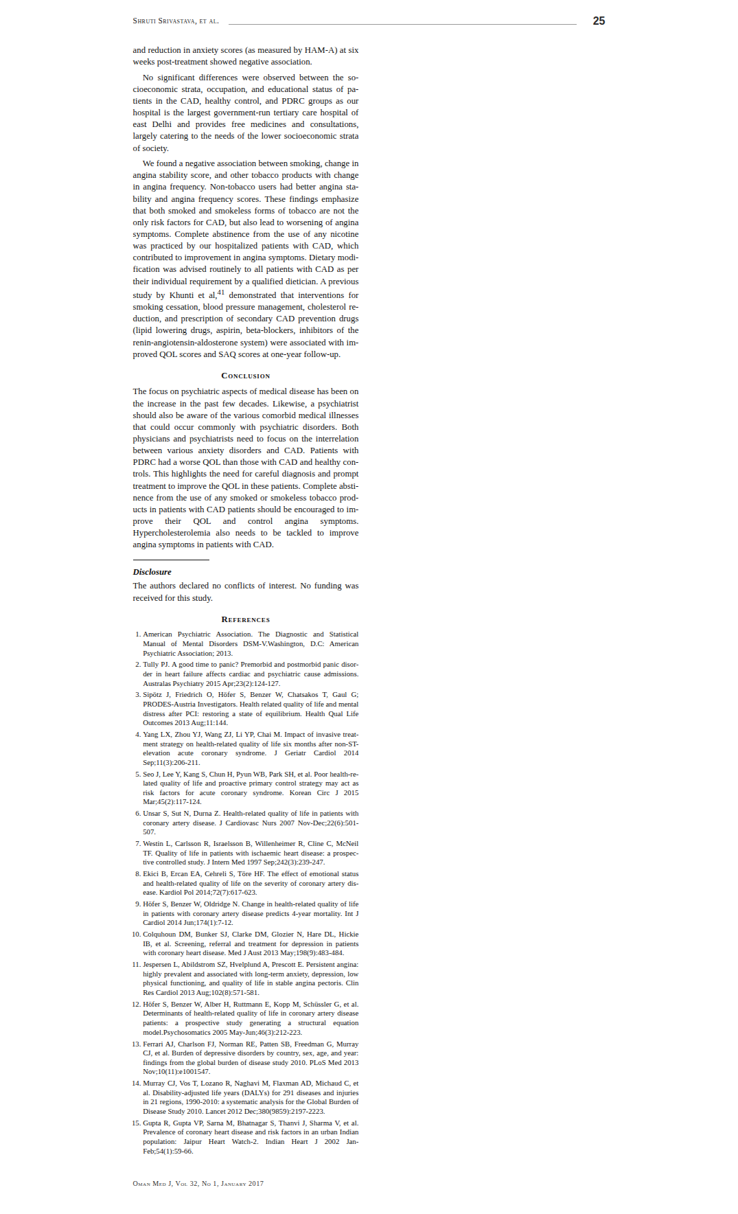Shruti Srivastava, et al.
25
and reduction in anxiety scores (as measured by HAM-A) at six weeks post-treatment showed negative association.
No significant differences were observed between the socioeconomic strata, occupation, and educational status of patients in the CAD, healthy control, and PDRC groups as our hospital is the largest government-run tertiary care hospital of east Delhi and provides free medicines and consultations, largely catering to the needs of the lower socioeconomic strata of society.
We found a negative association between smoking, change in angina stability score, and other tobacco products with change in angina frequency. Non-tobacco users had better angina stability and angina frequency scores. These findings emphasize that both smoked and smokeless forms of tobacco are not the only risk factors for CAD, but also lead to worsening of angina symptoms. Complete abstinence from the use of any nicotine was practiced by our hospitalized patients with CAD, which contributed to improvement in angina symptoms. Dietary modification was advised routinely to all patients with CAD as per their individual requirement by a qualified dietician. A previous study by Khunti et al,41 demonstrated that interventions for smoking cessation, blood pressure management, cholesterol reduction, and prescription of secondary CAD prevention drugs (lipid lowering drugs, aspirin, beta-blockers, inhibitors of the renin-angiotensin-aldosterone system) were associated with improved QOL scores and SAQ scores at one-year follow-up.
Conclusion
The focus on psychiatric aspects of medical disease has been on the increase in the past few decades. Likewise, a psychiatrist should also be aware of the various comorbid medical illnesses that could occur commonly with psychiatric disorders. Both physicians and psychiatrists need to focus on the interrelation between various anxiety disorders and CAD. Patients with PDRC had a worse QOL than those with CAD and healthy controls. This highlights the need for careful diagnosis and prompt treatment to improve the QOL in these patients. Complete abstinence from the use of any smoked or smokeless tobacco products in patients with CAD patients should be encouraged to improve their QOL and control angina symptoms. Hypercholesterolemia also needs to be tackled to improve angina symptoms in patients with CAD.
Disclosure
The authors declared no conflicts of interest. No funding was received for this study.
References
American Psychiatric Association. The Diagnostic and Statistical Manual of Mental Disorders DSM-V.Washington, D.C: American Psychiatric Association; 2013.
Tully PJ. A good time to panic? Premorbid and postmorbid panic disorder in heart failure affects cardiac and psychiatric cause admissions. Australas Psychiatry 2015 Apr;23(2):124-127.
Sipötz J, Friedrich O, Höfer S, Benzer W, Chatsakos T, Gaul G; PRODES-Austria Investigators. Health related quality of life and mental distress after PCI: restoring a state of equilibrium. Health Qual Life Outcomes 2013 Aug;11:144.
Yang LX, Zhou YJ, Wang ZJ, Li YP, Chai M. Impact of invasive treatment strategy on health-related quality of life six months after non-ST-elevation acute coronary syndrome. J Geriatr Cardiol 2014 Sep;11(3):206-211.
Seo J, Lee Y, Kang S, Chun H, Pyun WB, Park SH, et al. Poor health-related quality of life and proactive primary control strategy may act as risk factors for acute coronary syndrome. Korean Circ J 2015 Mar;45(2):117-124.
Unsar S, Sut N, Durna Z. Health-related quality of life in patients with coronary artery disease. J Cardiovasc Nurs 2007 Nov-Dec;22(6):501-507.
Westin L, Carlsson R, Israelsson B, Willenheimer R, Cline C, McNeil TF. Quality of life in patients with ischaemic heart disease: a prospective controlled study. J Intern Med 1997 Sep;242(3):239-247.
Ekici B, Ercan EA, Cehreli S, Töre HF. The effect of emotional status and health-related quality of life on the severity of coronary artery disease. Kardiol Pol 2014;72(7):617-623.
Höfer S, Benzer W, Oldridge N. Change in health-related quality of life in patients with coronary artery disease predicts 4-year mortality. Int J Cardiol 2014 Jun;174(1):7-12.
Colquhoun DM, Bunker SJ, Clarke DM, Glozier N, Hare DL, Hickie IB, et al. Screening, referral and treatment for depression in patients with coronary heart disease. Med J Aust 2013 May;198(9):483-484.
Jespersen L, Abildstrom SZ, Hvelplund A, Prescott E. Persistent angina: highly prevalent and associated with long-term anxiety, depression, low physical functioning, and quality of life in stable angina pectoris. Clin Res Cardiol 2013 Aug;102(8):571-581.
Höfer S, Benzer W, Alber H, Ruttmann E, Kopp M, Schüssler G, et al. Determinants of health-related quality of life in coronary artery disease patients: a prospective study generating a structural equation model.Psychosomatics 2005 May-Jun;46(3):212-223.
Ferrari AJ, Charlson FJ, Norman RE, Patten SB, Freedman G, Murray CJ, et al. Burden of depressive disorders by country, sex, age, and year: findings from the global burden of disease study 2010. PLoS Med 2013 Nov;10(11):e1001547.
Murray CJ, Vos T, Lozano R, Naghavi M, Flaxman AD, Michaud C, et al. Disability-adjusted life years (DALYs) for 291 diseases and injuries in 21 regions, 1990-2010: a systematic analysis for the Global Burden of Disease Study 2010. Lancet 2012 Dec;380(9859):2197-2223.
Gupta R, Gupta VP, Sarna M, Bhatnagar S, Thanvi J, Sharma V, et al. Prevalence of coronary heart disease and risk factors in an urban Indian population: Jaipur Heart Watch-2. Indian Heart J 2002 Jan-Feb;54(1):59-66.
Oman Med J, Vol 32, No 1, January 2017